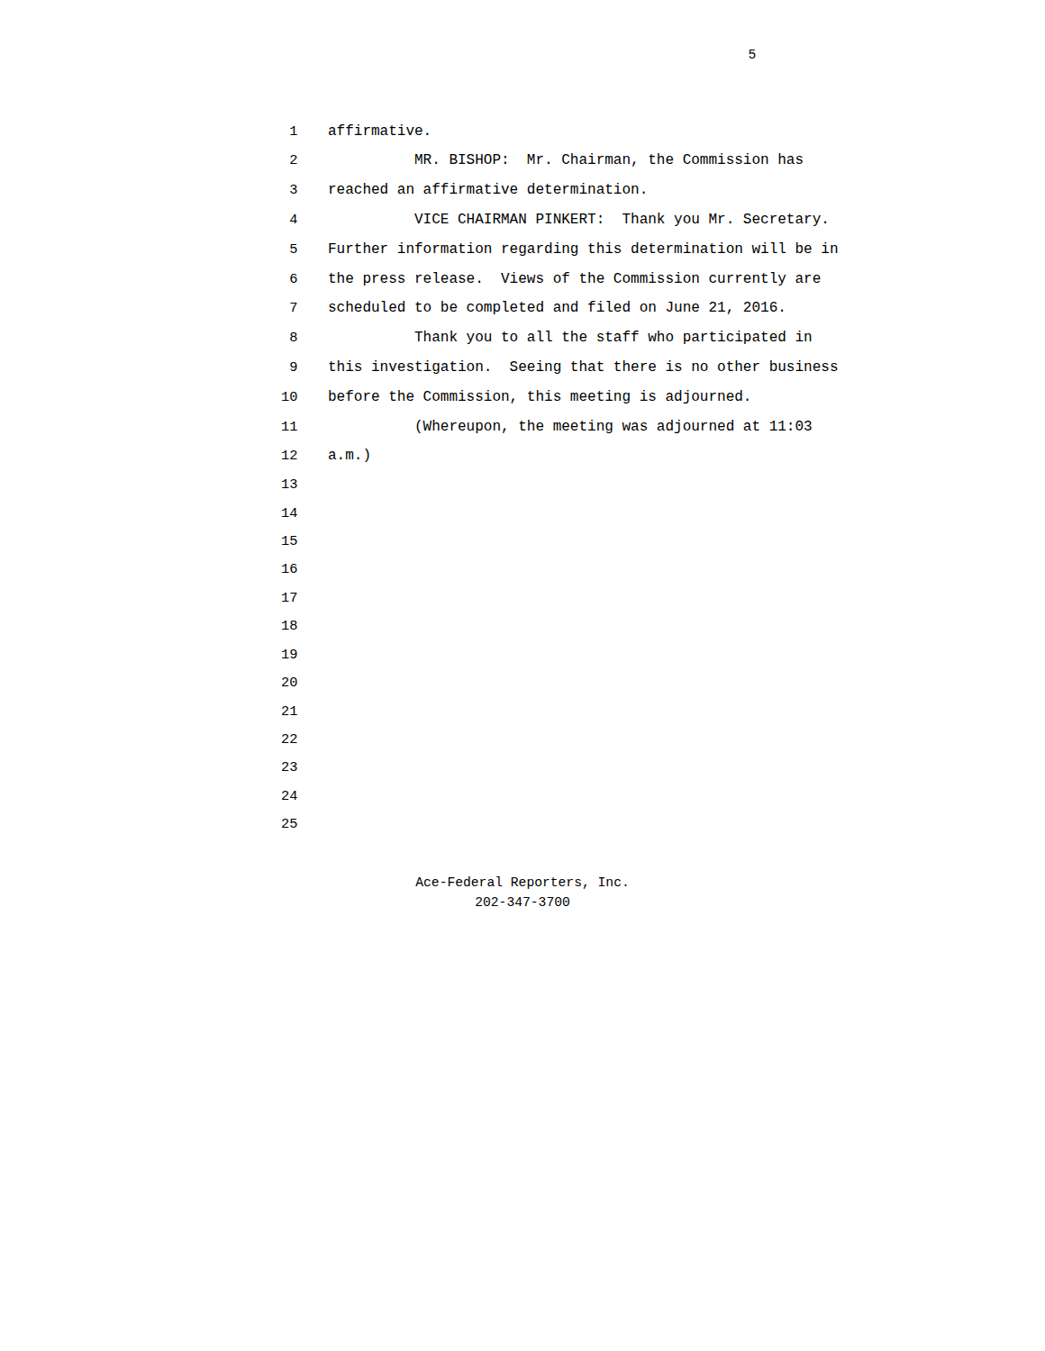5
1 affirmative.
2 MR. BISHOP: Mr. Chairman, the Commission has
3 reached an affirmative determination.
4 VICE CHAIRMAN PINKERT: Thank you Mr. Secretary.
5 Further information regarding this determination will be in
6 the press release. Views of the Commission currently are
7 scheduled to be completed and filed on June 21, 2016.
8 Thank you to all the staff who participated in
9 this investigation. Seeing that there is no other business
10 before the Commission, this meeting is adjourned.
11 (Whereupon, the meeting was adjourned at 11:03
12 a.m.)
13
14
15
16
17
18
19
20
21
22
23
24
25
Ace-Federal Reporters, Inc.
202-347-3700